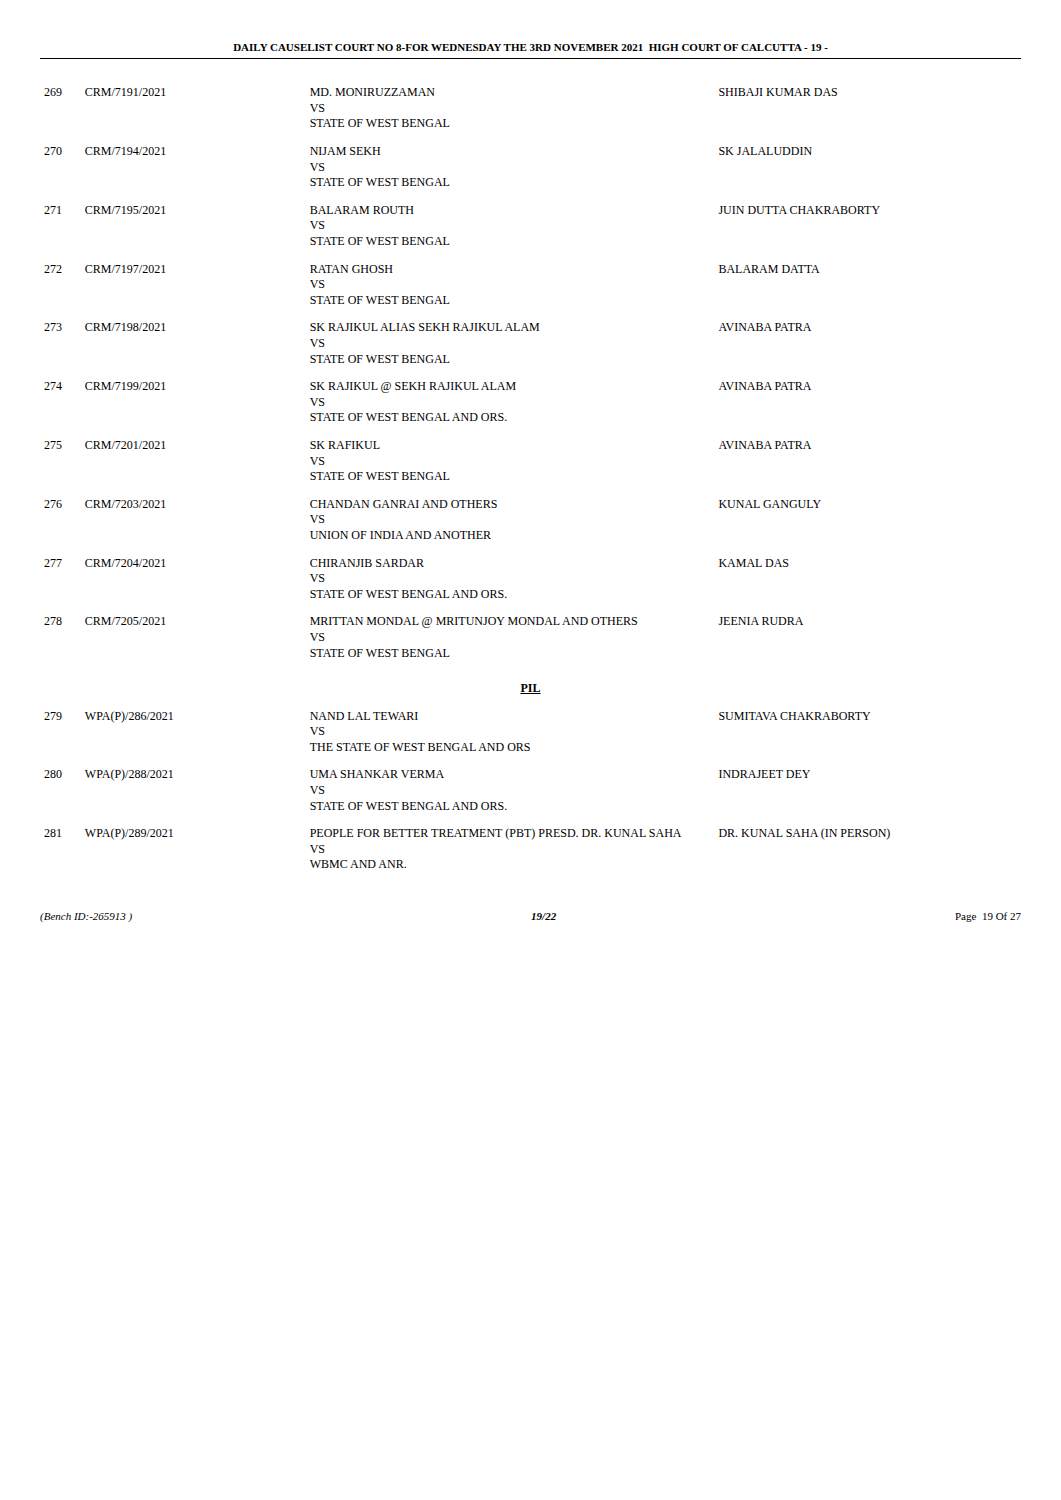DAILY CAUSELIST COURT NO 8-FOR WEDNESDAY THE 3RD NOVEMBER 2021 HIGH COURT OF CALCUTTA - 19 -
| 269 | CRM/7191/2021 | MD. MONIRUZZAMAN VS STATE OF WEST BENGAL | SHIBAJI KUMAR DAS |
| 270 | CRM/7194/2021 | NIJAM SEKH VS STATE OF WEST BENGAL | SK JALALUDDIN |
| 271 | CRM/7195/2021 | BALARAM ROUTH VS STATE OF WEST BENGAL | JUIN DUTTA CHAKRABORTY |
| 272 | CRM/7197/2021 | RATAN GHOSH VS STATE OF WEST BENGAL | BALARAM DATTA |
| 273 | CRM/7198/2021 | SK RAJIKUL ALIAS SEKH RAJIKUL ALAM VS STATE OF WEST BENGAL | AVINABA PATRA |
| 274 | CRM/7199/2021 | SK RAJIKUL @ SEKH RAJIKUL ALAM VS STATE OF WEST BENGAL AND ORS. | AVINABA PATRA |
| 275 | CRM/7201/2021 | SK RAFIKUL VS STATE OF WEST BENGAL | AVINABA PATRA |
| 276 | CRM/7203/2021 | CHANDAN GANRAI AND OTHERS VS UNION OF INDIA AND ANOTHER | KUNAL GANGULY |
| 277 | CRM/7204/2021 | CHIRANJIB SARDAR VS STATE OF WEST BENGAL AND ORS. | KAMAL DAS |
| 278 | CRM/7205/2021 | MRITTAN MONDAL @ MRITUNJOY MONDAL AND OTHERS VS STATE OF WEST BENGAL | JEENIA RUDRA |
PIL
| 279 | WPA(P)/286/2021 | NAND LAL TEWARI VS THE STATE OF WEST BENGAL AND ORS | SUMITAVA CHAKRABORTY |
| 280 | WPA(P)/288/2021 | UMA SHANKAR VERMA VS STATE OF WEST BENGAL AND ORS. | INDRAJEET DEY |
| 281 | WPA(P)/289/2021 | PEOPLE FOR BETTER TREATMENT (PBT) PRESD. DR. KUNAL SAHA VS WBMC AND ANR. | DR. KUNAL SAHA (IN PERSON) |
(Bench ID:-265913 ) 19/22 Page 19 Of 27